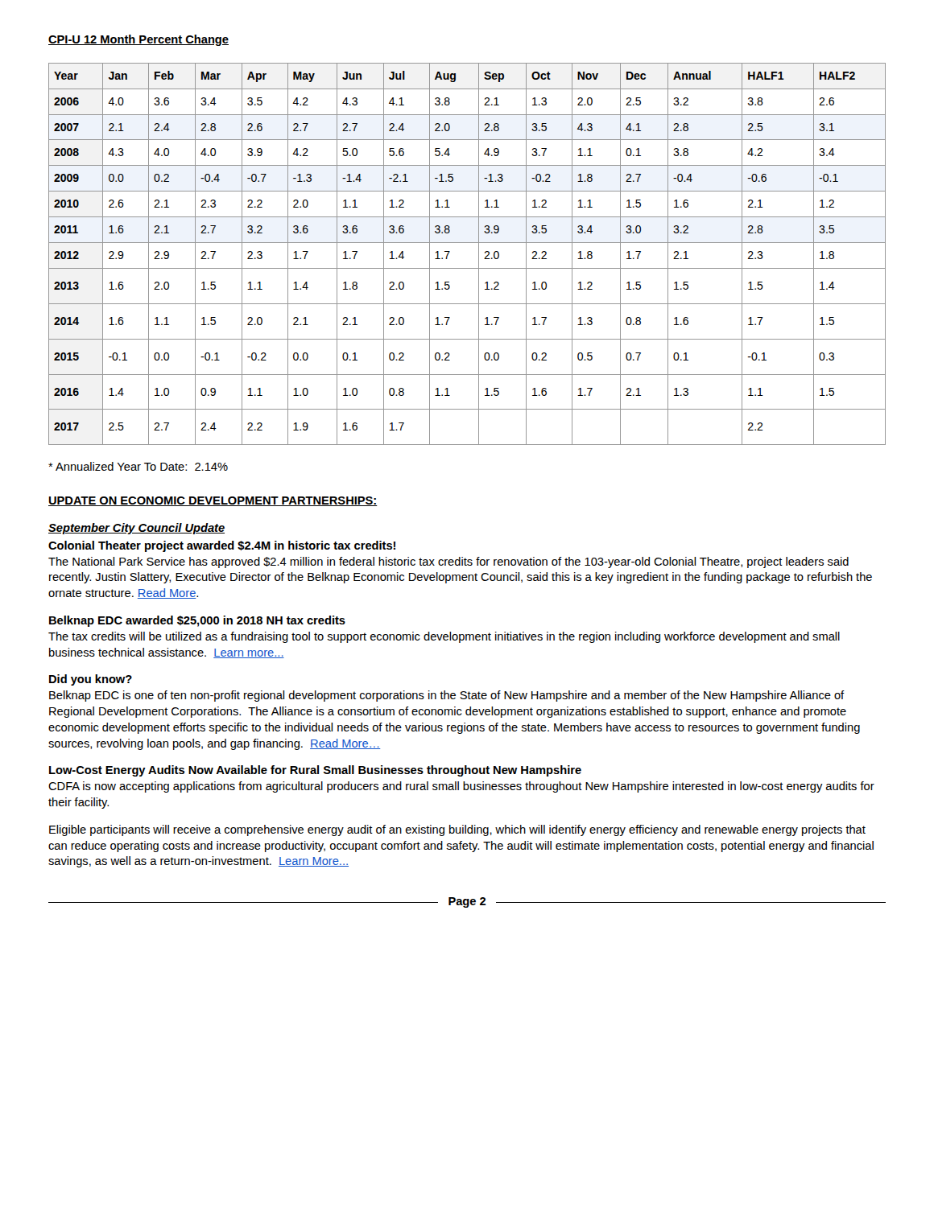CPI-U 12 Month Percent Change
| Year | Jan | Feb | Mar | Apr | May | Jun | Jul | Aug | Sep | Oct | Nov | Dec | Annual | HALF1 | HALF2 |
| --- | --- | --- | --- | --- | --- | --- | --- | --- | --- | --- | --- | --- | --- | --- | --- |
| 2006 | 4.0 | 3.6 | 3.4 | 3.5 | 4.2 | 4.3 | 4.1 | 3.8 | 2.1 | 1.3 | 2.0 | 2.5 | 3.2 | 3.8 | 2.6 |
| 2007 | 2.1 | 2.4 | 2.8 | 2.6 | 2.7 | 2.7 | 2.4 | 2.0 | 2.8 | 3.5 | 4.3 | 4.1 | 2.8 | 2.5 | 3.1 |
| 2008 | 4.3 | 4.0 | 4.0 | 3.9 | 4.2 | 5.0 | 5.6 | 5.4 | 4.9 | 3.7 | 1.1 | 0.1 | 3.8 | 4.2 | 3.4 |
| 2009 | 0.0 | 0.2 | -0.4 | -0.7 | -1.3 | -1.4 | -2.1 | -1.5 | -1.3 | -0.2 | 1.8 | 2.7 | -0.4 | -0.6 | -0.1 |
| 2010 | 2.6 | 2.1 | 2.3 | 2.2 | 2.0 | 1.1 | 1.2 | 1.1 | 1.1 | 1.2 | 1.1 | 1.5 | 1.6 | 2.1 | 1.2 |
| 2011 | 1.6 | 2.1 | 2.7 | 3.2 | 3.6 | 3.6 | 3.6 | 3.8 | 3.9 | 3.5 | 3.4 | 3.0 | 3.2 | 2.8 | 3.5 |
| 2012 | 2.9 | 2.9 | 2.7 | 2.3 | 1.7 | 1.7 | 1.4 | 1.7 | 2.0 | 2.2 | 1.8 | 1.7 | 2.1 | 2.3 | 1.8 |
| 2013 | 1.6 | 2.0 | 1.5 | 1.1 | 1.4 | 1.8 | 2.0 | 1.5 | 1.2 | 1.0 | 1.2 | 1.5 | 1.5 | 1.5 | 1.4 |
| 2014 | 1.6 | 1.1 | 1.5 | 2.0 | 2.1 | 2.1 | 2.0 | 1.7 | 1.7 | 1.7 | 1.3 | 0.8 | 1.6 | 1.7 | 1.5 |
| 2015 | -0.1 | 0.0 | -0.1 | -0.2 | 0.0 | 0.1 | 0.2 | 0.2 | 0.0 | 0.2 | 0.5 | 0.7 | 0.1 | -0.1 | 0.3 |
| 2016 | 1.4 | 1.0 | 0.9 | 1.1 | 1.0 | 1.0 | 0.8 | 1.1 | 1.5 | 1.6 | 1.7 | 2.1 | 1.3 | 1.1 | 1.5 |
| 2017 | 2.5 | 2.7 | 2.4 | 2.2 | 1.9 | 1.6 | 1.7 | | | | | | | 2.2 | |
* Annualized Year To Date: 2.14%
UPDATE ON ECONOMIC DEVELOPMENT PARTNERSHIPS:
September City Council Update
Colonial Theater project awarded $2.4M in historic tax credits!
The National Park Service has approved $2.4 million in federal historic tax credits for renovation of the 103-year-old Colonial Theatre, project leaders said recently. Justin Slattery, Executive Director of the Belknap Economic Development Council, said this is a key ingredient in the funding package to refurbish the ornate structure. Read More.
Belknap EDC awarded $25,000 in 2018 NH tax credits
The tax credits will be utilized as a fundraising tool to support economic development initiatives in the region including workforce development and small business technical assistance. Learn more...
Did you know?
Belknap EDC is one of ten non-profit regional development corporations in the State of New Hampshire and a member of the New Hampshire Alliance of Regional Development Corporations. The Alliance is a consortium of economic development organizations established to support, enhance and promote economic development efforts specific to the individual needs of the various regions of the state. Members have access to resources to government funding sources, revolving loan pools, and gap financing. Read More…
Low-Cost Energy Audits Now Available for Rural Small Businesses throughout New Hampshire
CDFA is now accepting applications from agricultural producers and rural small businesses throughout New Hampshire interested in low-cost energy audits for their facility.
Eligible participants will receive a comprehensive energy audit of an existing building, which will identify energy efficiency and renewable energy projects that can reduce operating costs and increase productivity, occupant comfort and safety. The audit will estimate implementation costs, potential energy and financial savings, as well as a return-on-investment. Learn More...
Page 2